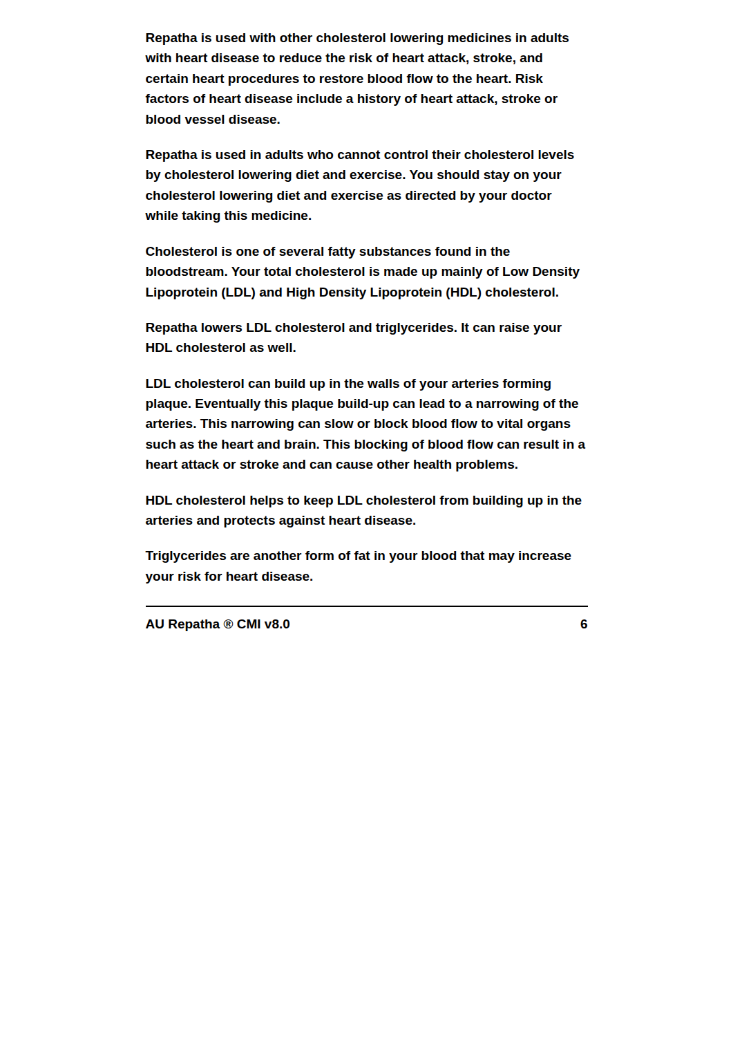Repatha is used with other cholesterol lowering medicines in adults with heart disease to reduce the risk of heart attack, stroke, and certain heart procedures to restore blood flow to the heart. Risk factors of heart disease include a history of heart attack, stroke or blood vessel disease.
Repatha is used in adults who cannot control their cholesterol levels by cholesterol lowering diet and exercise. You should stay on your cholesterol lowering diet and exercise as directed by your doctor while taking this medicine.
Cholesterol is one of several fatty substances found in the bloodstream. Your total cholesterol is made up mainly of Low Density Lipoprotein (LDL) and High Density Lipoprotein (HDL) cholesterol.
Repatha lowers LDL cholesterol and triglycerides. It can raise your HDL cholesterol as well.
LDL cholesterol can build up in the walls of your arteries forming plaque. Eventually this plaque build-up can lead to a narrowing of the arteries. This narrowing can slow or block blood flow to vital organs such as the heart and brain. This blocking of blood flow can result in a heart attack or stroke and can cause other health problems.
HDL cholesterol helps to keep LDL cholesterol from building up in the arteries and protects against heart disease.
Triglycerides are another form of fat in your blood that may increase your risk for heart disease.
AU Repatha ® CMI v8.0 6